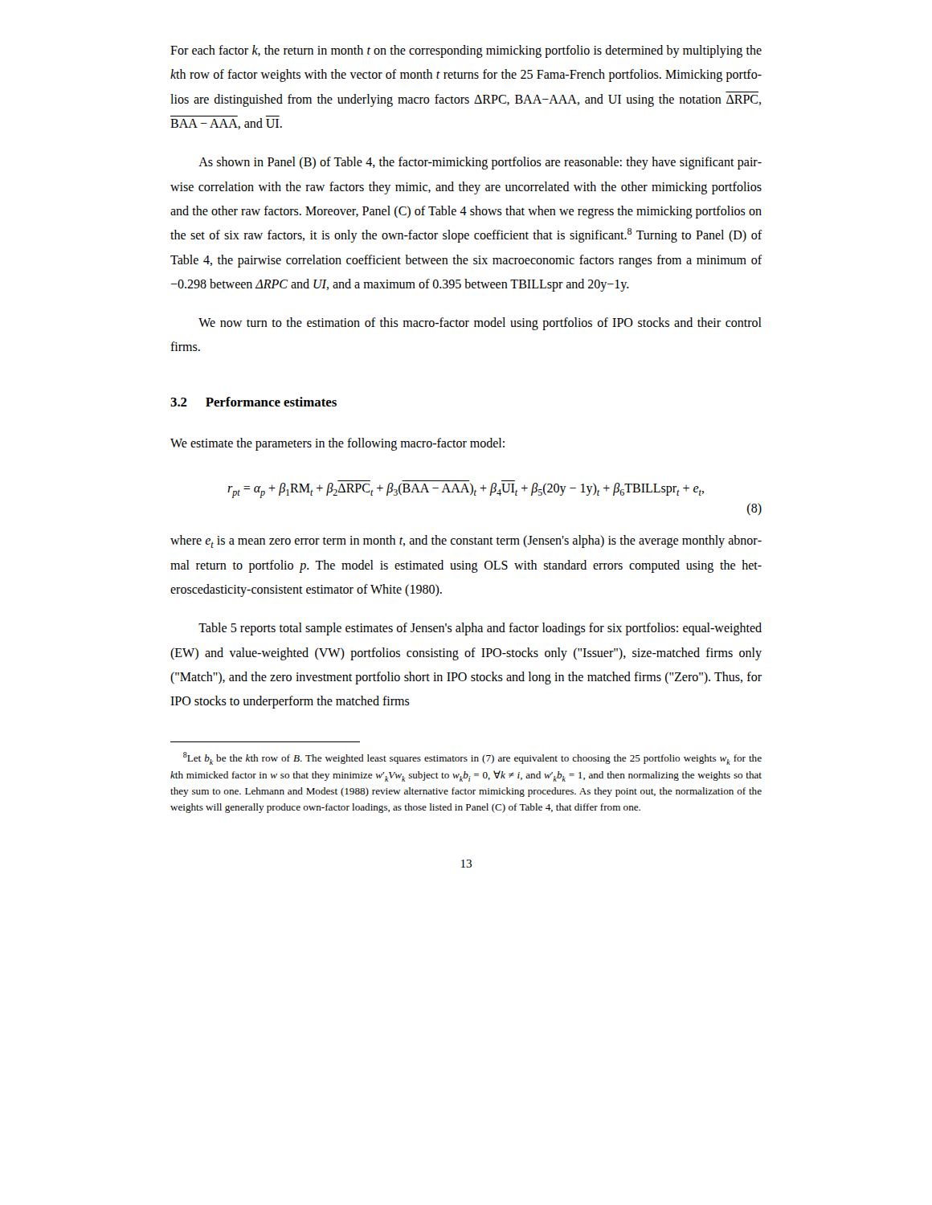For each factor k, the return in month t on the corresponding mimicking portfolio is determined by multiplying the kth row of factor weights with the vector of month t returns for the 25 Fama-French portfolios. Mimicking portfolios are distinguished from the underlying macro factors ΔRPC, BAA−AAA, and UI using the notation ΔRPC, BAA − AAA, and UI.
As shown in Panel (B) of Table 4, the factor-mimicking portfolios are reasonable: they have significant pairwise correlation with the raw factors they mimic, and they are uncorrelated with the other mimicking portfolios and the other raw factors. Moreover, Panel (C) of Table 4 shows that when we regress the mimicking portfolios on the set of six raw factors, it is only the own-factor slope coefficient that is significant.8 Turning to Panel (D) of Table 4, the pairwise correlation coefficient between the six macroeconomic factors ranges from a minimum of −0.298 between ΔRPC and UI, and a maximum of 0.395 between TBILLspr and 20y−1y.
We now turn to the estimation of this macro-factor model using portfolios of IPO stocks and their control firms.
3.2 Performance estimates
We estimate the parameters in the following macro-factor model:
rpt = αp + β1RMt + β2ΔRPCt + β3(BAA − AAA)t + β4UIt + β5(20y − 1y)t + β6TBILLsprt + et, (8)
where et is a mean zero error term in month t, and the constant term (Jensen's alpha) is the average monthly abnormal return to portfolio p. The model is estimated using OLS with standard errors computed using the heteroscedasticity-consistent estimator of White (1980).
Table 5 reports total sample estimates of Jensen's alpha and factor loadings for six portfolios: equal-weighted (EW) and value-weighted (VW) portfolios consisting of IPO-stocks only ("Issuer"), size-matched firms only ("Match"), and the zero investment portfolio short in IPO stocks and long in the matched firms ("Zero"). Thus, for IPO stocks to underperform the matched firms
8Let bk be the kth row of B. The weighted least squares estimators in (7) are equivalent to choosing the 25 portfolio weights wk for the kth mimicked factor in w so that they minimize w′kVwk subject to wkbi = 0, ∀k ≠ i, and w′kbk = 1, and then normalizing the weights so that they sum to one. Lehmann and Modest (1988) review alternative factor mimicking procedures. As they point out, the normalization of the weights will generally produce own-factor loadings, as those listed in Panel (C) of Table 4, that differ from one.
13